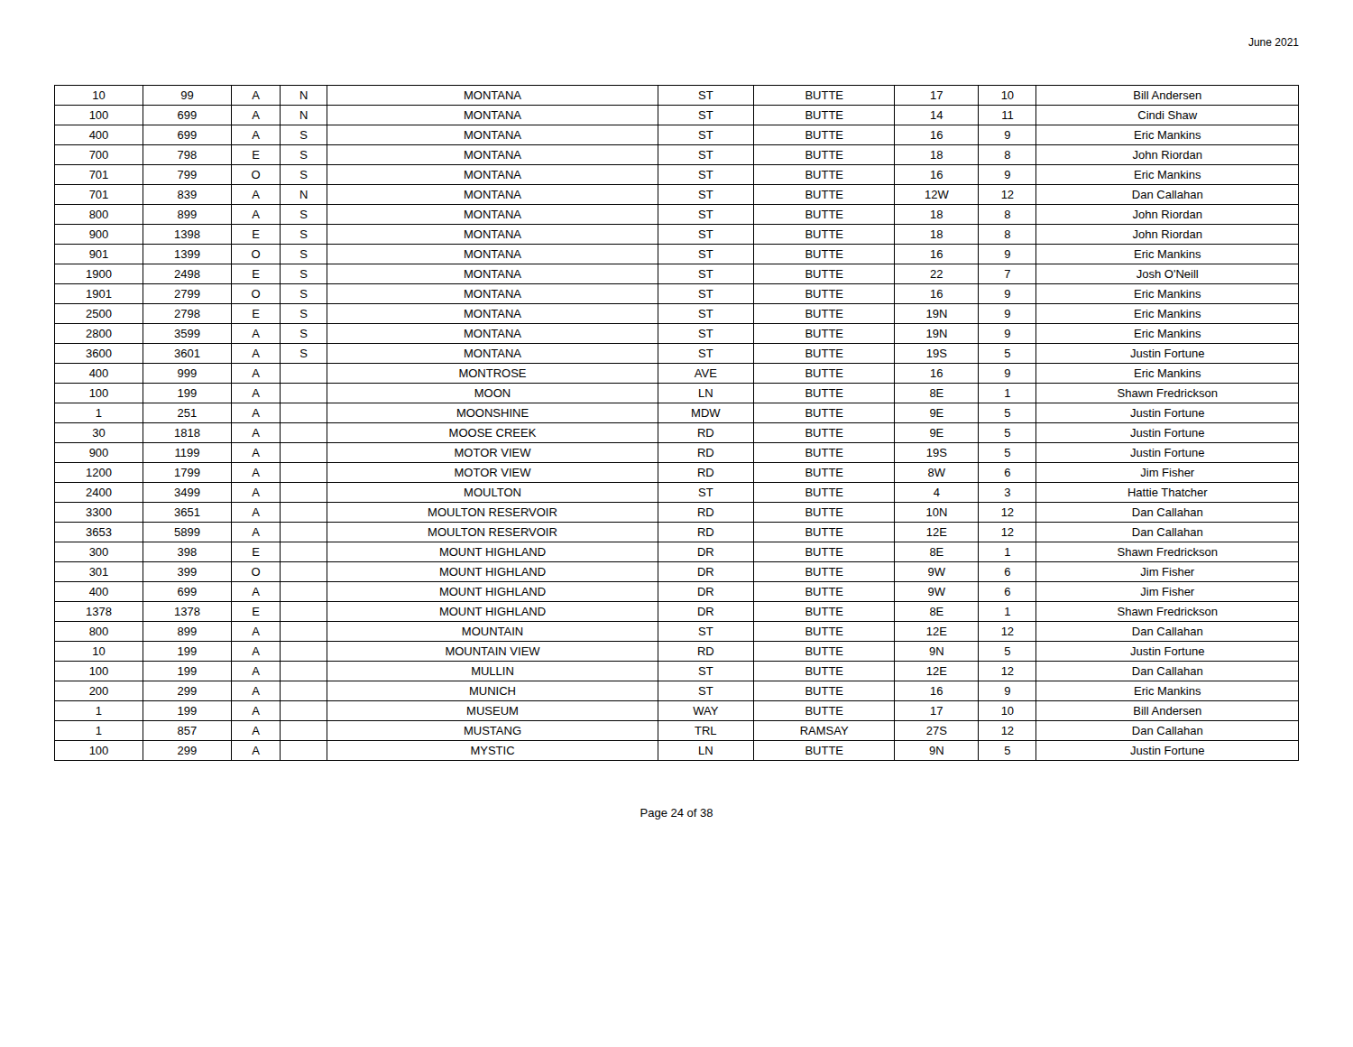June 2021
| 10 | 99 | A | N | MONTANA | ST | BUTTE | 17 | 10 | Bill Andersen |
| 100 | 699 | A | N | MONTANA | ST | BUTTE | 14 | 11 | Cindi Shaw |
| 400 | 699 | A | S | MONTANA | ST | BUTTE | 16 | 9 | Eric Mankins |
| 700 | 798 | E | S | MONTANA | ST | BUTTE | 18 | 8 | John Riordan |
| 701 | 799 | O | S | MONTANA | ST | BUTTE | 16 | 9 | Eric Mankins |
| 701 | 839 | A | N | MONTANA | ST | BUTTE | 12W | 12 | Dan Callahan |
| 800 | 899 | A | S | MONTANA | ST | BUTTE | 18 | 8 | John Riordan |
| 900 | 1398 | E | S | MONTANA | ST | BUTTE | 18 | 8 | John Riordan |
| 901 | 1399 | O | S | MONTANA | ST | BUTTE | 16 | 9 | Eric Mankins |
| 1900 | 2498 | E | S | MONTANA | ST | BUTTE | 22 | 7 | Josh O'Neill |
| 1901 | 2799 | O | S | MONTANA | ST | BUTTE | 16 | 9 | Eric Mankins |
| 2500 | 2798 | E | S | MONTANA | ST | BUTTE | 19N | 9 | Eric Mankins |
| 2800 | 3599 | A | S | MONTANA | ST | BUTTE | 19N | 9 | Eric Mankins |
| 3600 | 3601 | A | S | MONTANA | ST | BUTTE | 19S | 5 | Justin Fortune |
| 400 | 999 | A | | MONTROSE | AVE | BUTTE | 16 | 9 | Eric Mankins |
| 100 | 199 | A | | MOON | LN | BUTTE | 8E | 1 | Shawn Fredrickson |
| 1 | 251 | A | | MOONSHINE | MDW | BUTTE | 9E | 5 | Justin Fortune |
| 30 | 1818 | A | | MOOSE CREEK | RD | BUTTE | 9E | 5 | Justin Fortune |
| 900 | 1199 | A | | MOTOR VIEW | RD | BUTTE | 19S | 5 | Justin Fortune |
| 1200 | 1799 | A | | MOTOR VIEW | RD | BUTTE | 8W | 6 | Jim Fisher |
| 2400 | 3499 | A | | MOULTON | ST | BUTTE | 4 | 3 | Hattie Thatcher |
| 3300 | 3651 | A | | MOULTON RESERVOIR | RD | BUTTE | 10N | 12 | Dan Callahan |
| 3653 | 5899 | A | | MOULTON RESERVOIR | RD | BUTTE | 12E | 12 | Dan Callahan |
| 300 | 398 | E | | MOUNT HIGHLAND | DR | BUTTE | 8E | 1 | Shawn Fredrickson |
| 301 | 399 | O | | MOUNT HIGHLAND | DR | BUTTE | 9W | 6 | Jim Fisher |
| 400 | 699 | A | | MOUNT HIGHLAND | DR | BUTTE | 9W | 6 | Jim Fisher |
| 1378 | 1378 | E | | MOUNT HIGHLAND | DR | BUTTE | 8E | 1 | Shawn Fredrickson |
| 800 | 899 | A | | MOUNTAIN | ST | BUTTE | 12E | 12 | Dan Callahan |
| 10 | 199 | A | | MOUNTAIN VIEW | RD | BUTTE | 9N | 5 | Justin Fortune |
| 100 | 199 | A | | MULLIN | ST | BUTTE | 12E | 12 | Dan Callahan |
| 200 | 299 | A | | MUNICH | ST | BUTTE | 16 | 9 | Eric Mankins |
| 1 | 199 | A | | MUSEUM | WAY | BUTTE | 17 | 10 | Bill Andersen |
| 1 | 857 | A | | MUSTANG | TRL | RAMSAY | 27S | 12 | Dan Callahan |
| 100 | 299 | A | | MYSTIC | LN | BUTTE | 9N | 5 | Justin Fortune |
Page 24 of 38